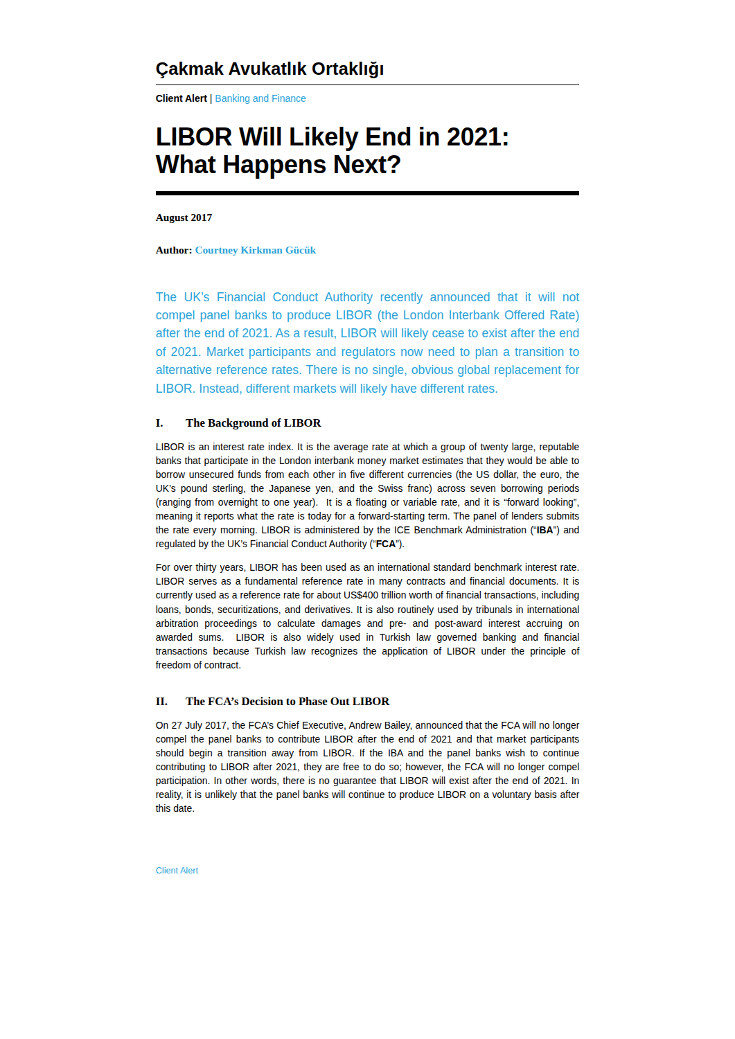Çakmak Avukatlık Ortaklığı
Client Alert | Banking and Finance
LIBOR Will Likely End in 2021:
What Happens Next?
August 2017
Author: Courtney Kirkman Gücük
The UK’s Financial Conduct Authority recently announced that it will not compel panel banks to produce LIBOR (the London Interbank Offered Rate) after the end of 2021. As a result, LIBOR will likely cease to exist after the end of 2021. Market participants and regulators now need to plan a transition to alternative reference rates. There is no single, obvious global replacement for LIBOR. Instead, different markets will likely have different rates.
I. The Background of LIBOR
LIBOR is an interest rate index. It is the average rate at which a group of twenty large, reputable banks that participate in the London interbank money market estimates that they would be able to borrow unsecured funds from each other in five different currencies (the US dollar, the euro, the UK’s pound sterling, the Japanese yen, and the Swiss franc) across seven borrowing periods (ranging from overnight to one year). It is a floating or variable rate, and it is “forward looking”, meaning it reports what the rate is today for a forward-starting term. The panel of lenders submits the rate every morning. LIBOR is administered by the ICE Benchmark Administration (“IBA”) and regulated by the UK’s Financial Conduct Authority (“FCA”).
For over thirty years, LIBOR has been used as an international standard benchmark interest rate. LIBOR serves as a fundamental reference rate in many contracts and financial documents. It is currently used as a reference rate for about US$400 trillion worth of financial transactions, including loans, bonds, securitizations, and derivatives. It is also routinely used by tribunals in international arbitration proceedings to calculate damages and pre- and post-award interest accruing on awarded sums. LIBOR is also widely used in Turkish law governed banking and financial transactions because Turkish law recognizes the application of LIBOR under the principle of freedom of contract.
II. The FCA’s Decision to Phase Out LIBOR
On 27 July 2017, the FCA’s Chief Executive, Andrew Bailey, announced that the FCA will no longer compel the panel banks to contribute LIBOR after the end of 2021 and that market participants should begin a transition away from LIBOR. If the IBA and the panel banks wish to continue contributing to LIBOR after 2021, they are free to do so; however, the FCA will no longer compel participation. In other words, there is no guarantee that LIBOR will exist after the end of 2021. In reality, it is unlikely that the panel banks will continue to produce LIBOR on a voluntary basis after this date.
Client Alert